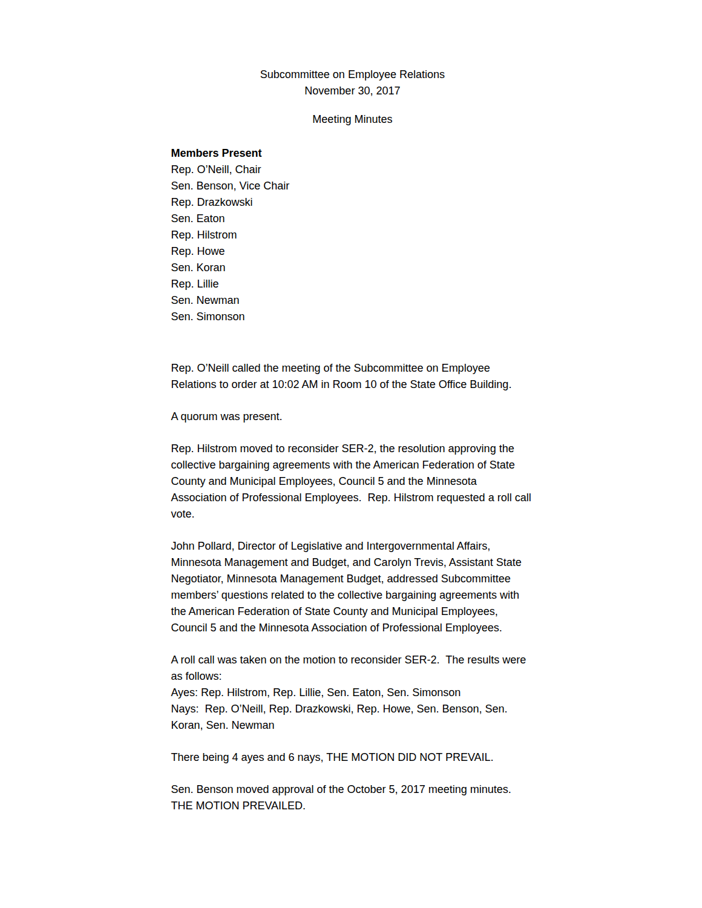Subcommittee on Employee Relations
November 30, 2017
Meeting Minutes
Members Present
Rep. O’Neill, Chair
Sen. Benson, Vice Chair
Rep. Drazkowski
Sen. Eaton
Rep. Hilstrom
Rep. Howe
Sen. Koran
Rep. Lillie
Sen. Newman
Sen. Simonson
Rep. O’Neill called the meeting of the Subcommittee on Employee Relations to order at 10:02 AM in Room 10 of the State Office Building.
A quorum was present.
Rep. Hilstrom moved to reconsider SER-2, the resolution approving the collective bargaining agreements with the American Federation of State County and Municipal Employees, Council 5 and the Minnesota Association of Professional Employees. Rep. Hilstrom requested a roll call vote.
John Pollard, Director of Legislative and Intergovernmental Affairs, Minnesota Management and Budget, and Carolyn Trevis, Assistant State Negotiator, Minnesota Management Budget, addressed Subcommittee members’ questions related to the collective bargaining agreements with the American Federation of State County and Municipal Employees, Council 5 and the Minnesota Association of Professional Employees.
A roll call was taken on the motion to reconsider SER-2. The results were as follows:
Ayes: Rep. Hilstrom, Rep. Lillie, Sen. Eaton, Sen. Simonson
Nays: Rep. O’Neill, Rep. Drazkowski, Rep. Howe, Sen. Benson, Sen. Koran, Sen. Newman
There being 4 ayes and 6 nays, THE MOTION DID NOT PREVAIL.
Sen. Benson moved approval of the October 5, 2017 meeting minutes. THE MOTION PREVAILED.